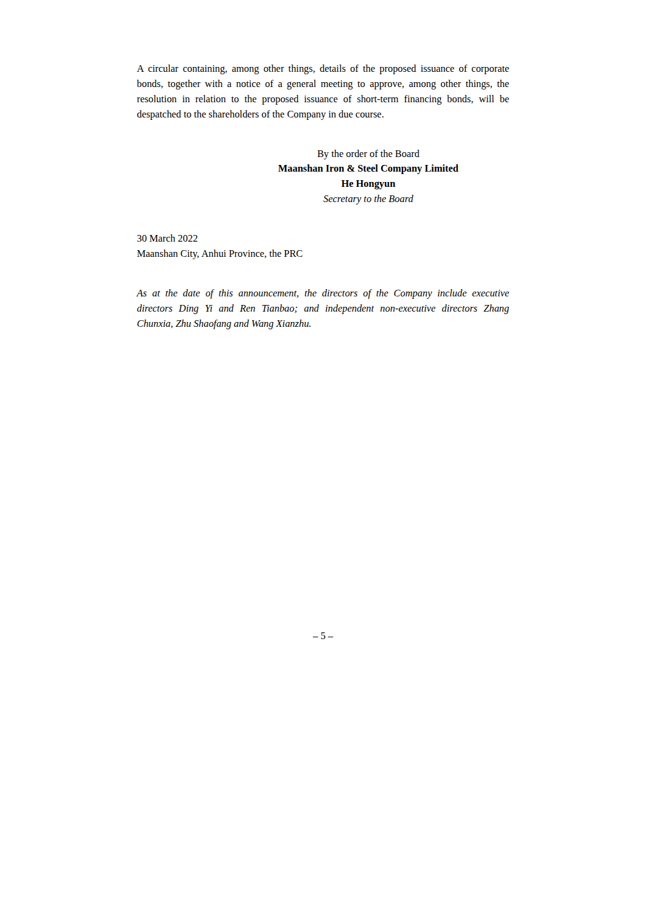A circular containing, among other things, details of the proposed issuance of corporate bonds, together with a notice of a general meeting to approve, among other things, the resolution in relation to the proposed issuance of short-term financing bonds, will be despatched to the shareholders of the Company in due course.
By the order of the Board Maanshan Iron & Steel Company Limited He Hongyun Secretary to the Board
30 March 2022
Maanshan City, Anhui Province, the PRC
As at the date of this announcement, the directors of the Company include executive directors Ding Yi and Ren Tianbao; and independent non-executive directors Zhang Chunxia, Zhu Shaofang and Wang Xianzhu.
– 5 –